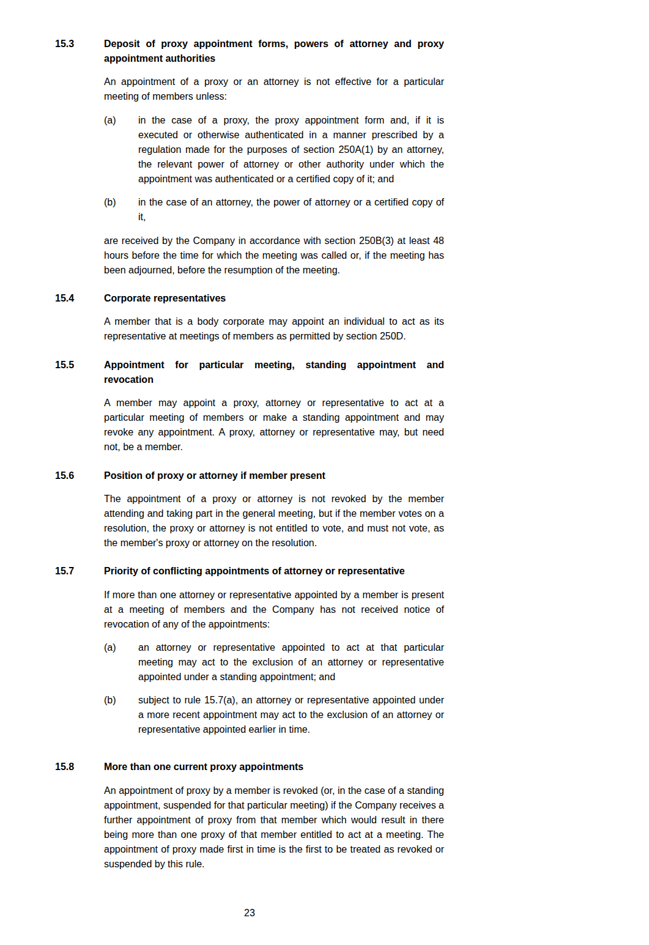15.3
Deposit of proxy appointment forms, powers of attorney and proxy appointment authorities
An appointment of a proxy or an attorney is not effective for a particular meeting of members unless:
(a) in the case of a proxy, the proxy appointment form and, if it is executed or otherwise authenticated in a manner prescribed by a regulation made for the purposes of section 250A(1) by an attorney, the relevant power of attorney or other authority under which the appointment was authenticated or a certified copy of it; and
(b) in the case of an attorney, the power of attorney or a certified copy of it,
are received by the Company in accordance with section 250B(3) at least 48 hours before the time for which the meeting was called or, if the meeting has been adjourned, before the resumption of the meeting.
15.4
Corporate representatives
A member that is a body corporate may appoint an individual to act as its representative at meetings of members as permitted by section 250D.
15.5
Appointment for particular meeting, standing appointment and revocation
A member may appoint a proxy, attorney or representative to act at a particular meeting of members or make a standing appointment and may revoke any appointment. A proxy, attorney or representative may, but need not, be a member.
15.6
Position of proxy or attorney if member present
The appointment of a proxy or attorney is not revoked by the member attending and taking part in the general meeting, but if the member votes on a resolution, the proxy or attorney is not entitled to vote, and must not vote, as the member's proxy or attorney on the resolution.
15.7
Priority of conflicting appointments of attorney or representative
If more than one attorney or representative appointed by a member is present at a meeting of members and the Company has not received notice of revocation of any of the appointments:
(a) an attorney or representative appointed to act at that particular meeting may act to the exclusion of an attorney or representative appointed under a standing appointment; and
(b) subject to rule 15.7(a), an attorney or representative appointed under a more recent appointment may act to the exclusion of an attorney or representative appointed earlier in time.
15.8
More than one current proxy appointments
An appointment of proxy by a member is revoked (or, in the case of a standing appointment, suspended for that particular meeting) if the Company receives a further appointment of proxy from that member which would result in there being more than one proxy of that member entitled to act at a meeting. The appointment of proxy made first in time is the first to be treated as revoked or suspended by this rule.
23